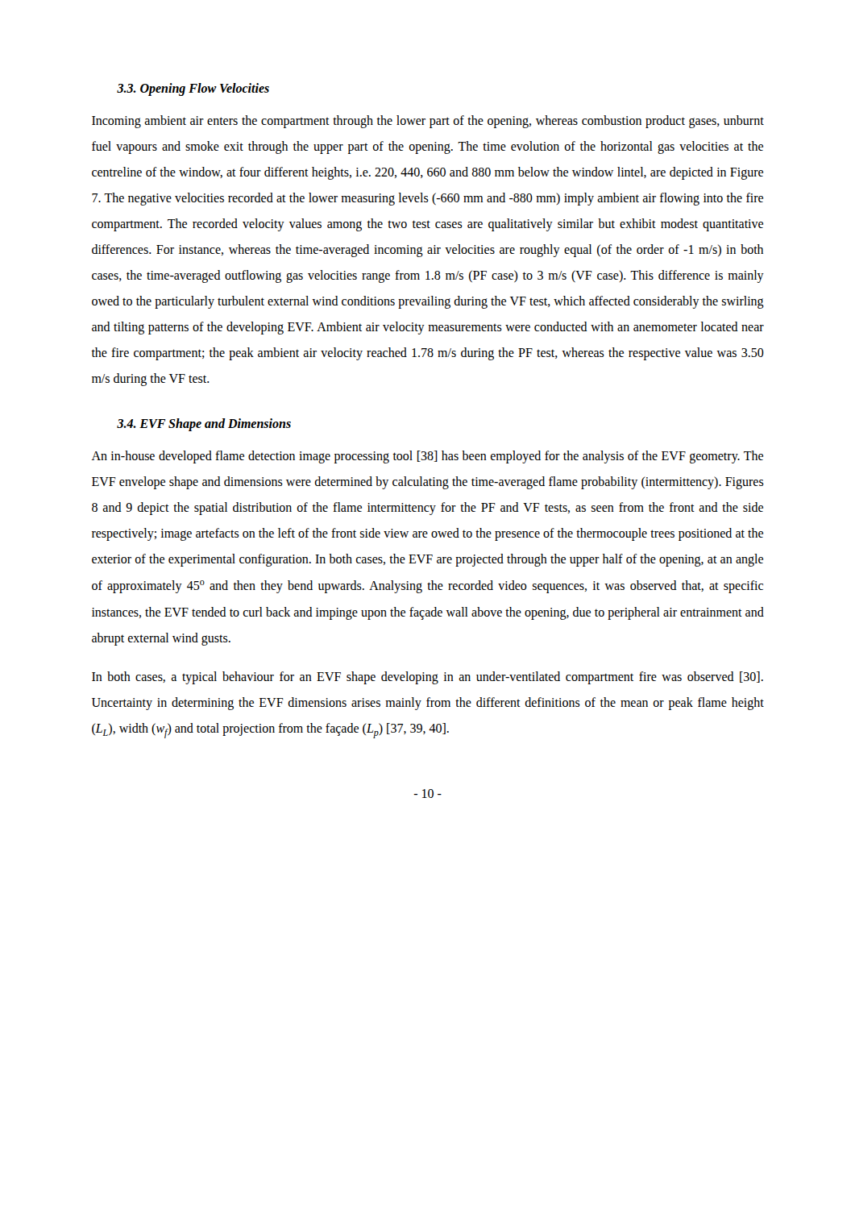3.3. Opening Flow Velocities
Incoming ambient air enters the compartment through the lower part of the opening, whereas combustion product gases, unburnt fuel vapours and smoke exit through the upper part of the opening. The time evolution of the horizontal gas velocities at the centreline of the window, at four different heights, i.e. 220, 440, 660 and 880 mm below the window lintel, are depicted in Figure 7. The negative velocities recorded at the lower measuring levels (-660 mm and -880 mm) imply ambient air flowing into the fire compartment. The recorded velocity values among the two test cases are qualitatively similar but exhibit modest quantitative differences. For instance, whereas the time-averaged incoming air velocities are roughly equal (of the order of -1 m/s) in both cases, the time-averaged outflowing gas velocities range from 1.8 m/s (PF case) to 3 m/s (VF case). This difference is mainly owed to the particularly turbulent external wind conditions prevailing during the VF test, which affected considerably the swirling and tilting patterns of the developing EVF. Ambient air velocity measurements were conducted with an anemometer located near the fire compartment; the peak ambient air velocity reached 1.78 m/s during the PF test, whereas the respective value was 3.50 m/s during the VF test.
3.4. EVF Shape and Dimensions
An in-house developed flame detection image processing tool [38] has been employed for the analysis of the EVF geometry. The EVF envelope shape and dimensions were determined by calculating the time-averaged flame probability (intermittency). Figures 8 and 9 depict the spatial distribution of the flame intermittency for the PF and VF tests, as seen from the front and the side respectively; image artefacts on the left of the front side view are owed to the presence of the thermocouple trees positioned at the exterior of the experimental configuration. In both cases, the EVF are projected through the upper half of the opening, at an angle of approximately 45o and then they bend upwards. Analysing the recorded video sequences, it was observed that, at specific instances, the EVF tended to curl back and impinge upon the façade wall above the opening, due to peripheral air entrainment and abrupt external wind gusts.
In both cases, a typical behaviour for an EVF shape developing in an under-ventilated compartment fire was observed [30]. Uncertainty in determining the EVF dimensions arises mainly from the different definitions of the mean or peak flame height (LL), width (wf) and total projection from the façade (Lp) [37, 39, 40].
- 10 -